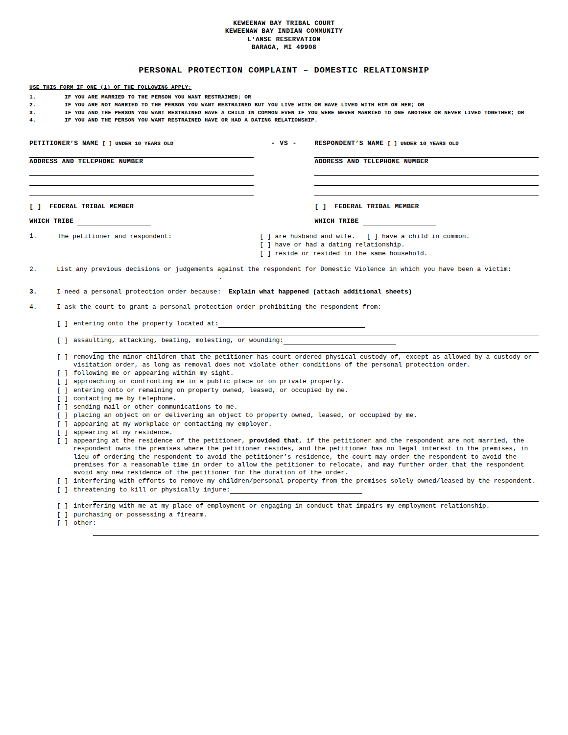KEWEENAW BAY TRIBAL COURT
KEWEENAW BAY INDIAN COMMUNITY
L'ANSE RESERVATION
BARAGA, MI 49908
PERSONAL PROTECTION COMPLAINT – DOMESTIC RELATIONSHIP
USE THIS FORM IF ONE (1) OF THE FOLLOWING APPLY:
| 1. | IF YOU ARE MARRIED TO THE PERSON YOU WANT RESTRAINED; OR |
| 2. | IF YOU ARE NOT MARRIED TO THE PERSON YOU WANT RESTRAINED BUT YOU LIVE WITH OR HAVE LIVED WITH HIM OR HER; OR |
| 3. | IF YOU AND THE PERSON YOU WANT RESTRAINED HAVE A CHILD IN COMMON EVEN IF YOU WERE NEVER MARRIED TO ONE ANOTHER OR NEVER LIVED TOGETHER; OR |
| 4. | IF YOU AND THE PERSON YOU WANT RESTRAINED HAVE OR HAD A DATING RELATIONSHIP. |
| PETITIONER’S NAME [ ] UNDER 18 YEARS OLD ADDRESS AND TELEPHONE NUMBER | - VS - | RESPONDENT’S NAME [ ] UNDER 18 YEARS OLD ADDRESS AND TELEPHONE NUMBER |
| [ ] FEDERAL TRIBAL MEMBER WHICH TRIBE | | [ ] FEDERAL TRIBAL MEMBER WHICH TRIBE |
1.
| The petitioner and respondent: | [ ] are husband and wife. [ ] have a child in common. [ ] have or had a dating relationship. [ ] reside or resided in the same household. |
2. List any previous decisions or judgements against the respondent for Domestic Violence in which you have been a victim: .
3. I need a personal protection order because: Explain what happened (attach additional sheets)
4. I ask the court to grant a personal protection order prohibiting the respondent from:
[ ] entering onto the property located at:
[ ] assaulting, attacking, beating, molesting, or wounding:
[ ] removing the minor children that the petitioner has court ordered physical custody of, except as allowed by a custody or visitation order, as long as removal does not violate other conditions of the personal protection order.
[ ] following me or appearing within my sight.
[ ] approaching or confronting me in a public place or on private property.
[ ] entering onto or remaining on property owned, leased, or occupied by me.
[ ] contacting me by telephone.
[ ] sending mail or other communications to me.
[ ] placing an object on or delivering an object to property owned, leased, or occupied by me.
[ ] appearing at my workplace or contacting my employer.
[ ] appearing at my residence.
[ ] appearing at the residence of the petitioner, provided that, if the petitioner and the respondent are not married, the respondent owns the premises where the petitioner resides, and the petitioner has no legal interest in the premises, in lieu of ordering the respondent to avoid the petitioner’s residence, the court may order the respondent to avoid the premises for a reasonable time in order to allow the petitioner to relocate, and may further order that the respondent avoid any new residence of the petitioner for the duration of the order.
[ ] interfering with efforts to remove my children/personal property from the premises solely owned/leased by the respondent.
[ ] threatening to kill or physically injure:
[ ] interfering with me at my place of employment or engaging in conduct that impairs my employment relationship.
[ ] purchasing or possessing a firearm.
[ ] other: